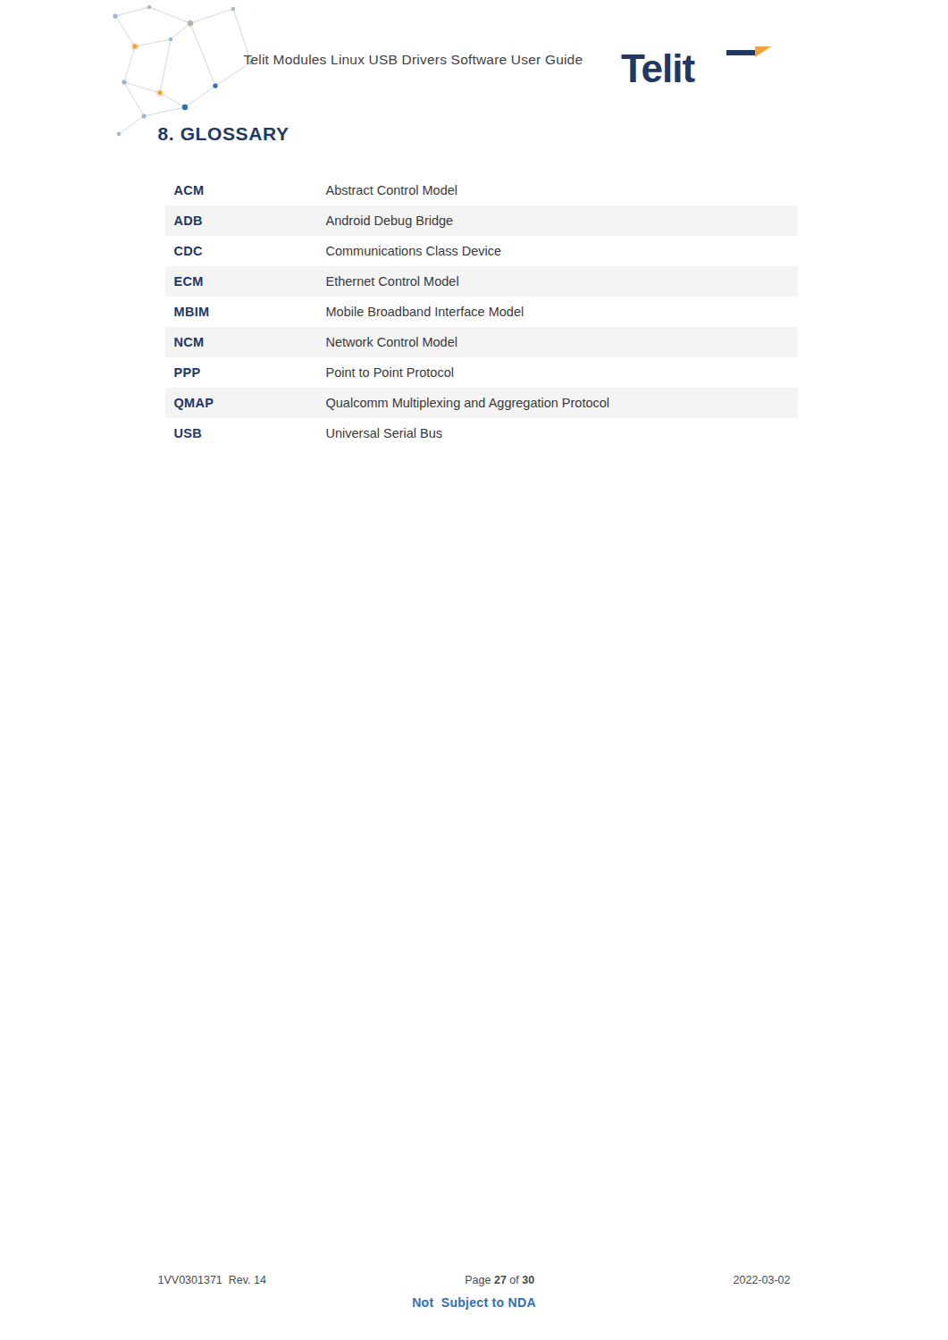Telit Modules Linux USB Drivers Software User Guide
Telit
8. GLOSSARY
| ACM | Abstract Control Model |
| ADB | Android Debug Bridge |
| CDC | Communications Class Device |
| ECM | Ethernet Control Model |
| MBIM | Mobile Broadband Interface Model |
| NCM | Network Control Model |
| PPP | Point to Point Protocol |
| QMAP | Qualcomm Multiplexing and Aggregation Protocol |
| USB | Universal Serial Bus |
1VV0301371 Rev. 14
Page 27 of 30
2022-03-02
Not Subject to NDA